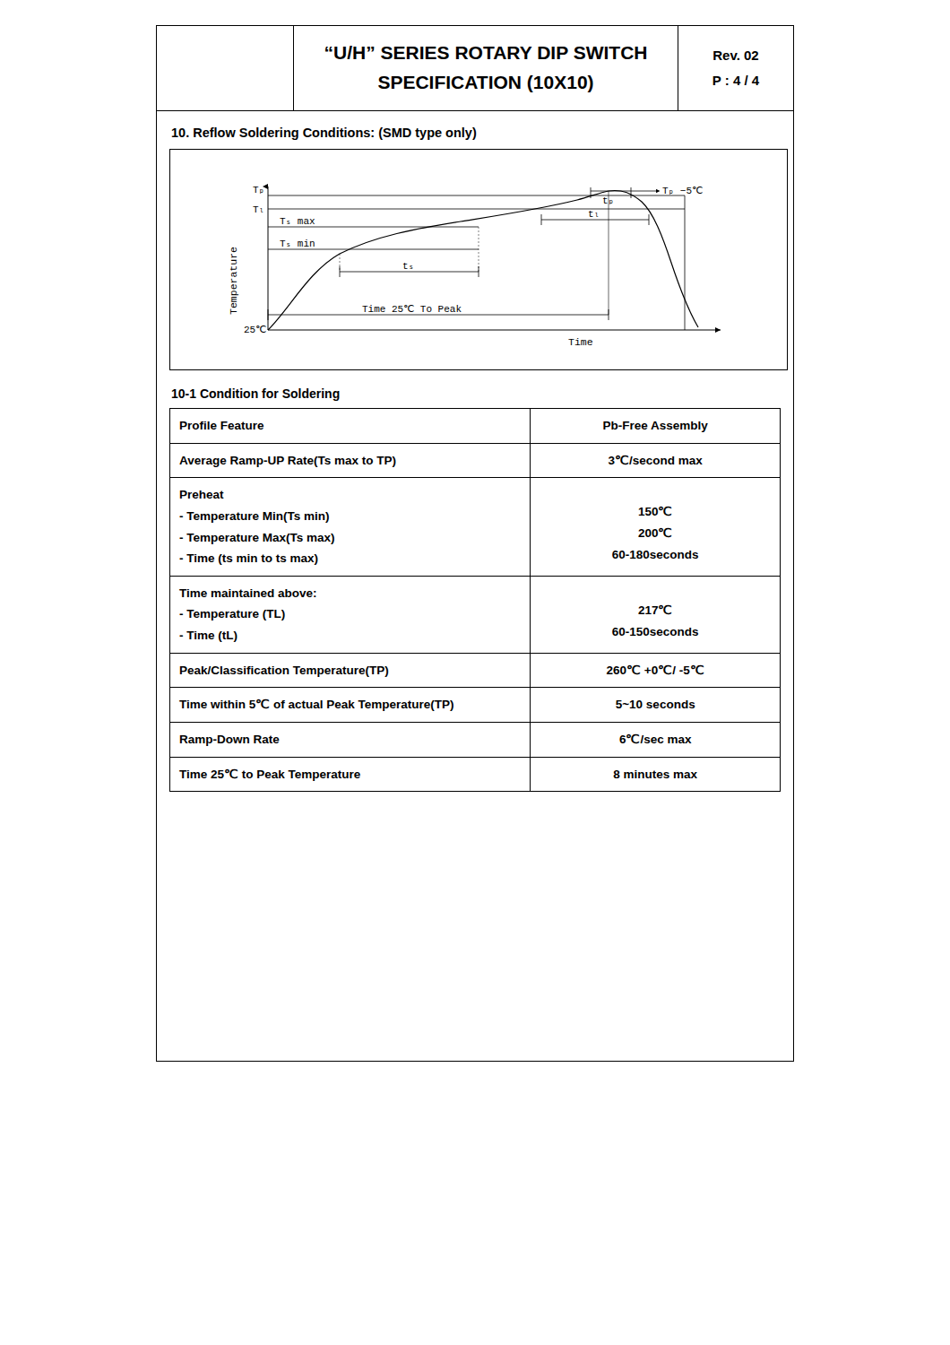| | “U/H” SERIES ROTARY DIP SWITCH SPECIFICATION (10X10) | Rev. 02 P : 4 / 4 |
10. Reflow Soldering Conditions: (SMD type only)
Temperature Time 25℃ Tₚ Tₗ Tₛ max Tₛ min Tₚ −5℃ tₚ tₛ tₗ Time 25℃ To Peak
10-1 Condition for Soldering
| Profile Feature | Pb-Free Assembly |
| Average Ramp-UP Rate(Ts max to TP) | 3℃/second max |
| Preheat - Temperature Min(Ts min) - Temperature Max(Ts max) - Time (ts min to ts max) | 150℃ 200℃ 60-180seconds |
| Time maintained above: - Temperature (TL) - Time (tL) | 217℃ 60-150seconds |
| Peak/Classification Temperature(TP) | 260℃ +0℃/ -5℃ |
| Time within 5℃ of actual Peak Temperature(TP) | 5~10 seconds |
| Ramp-Down Rate | 6℃/sec max |
| Time 25℃ to Peak Temperature | 8 minutes max |